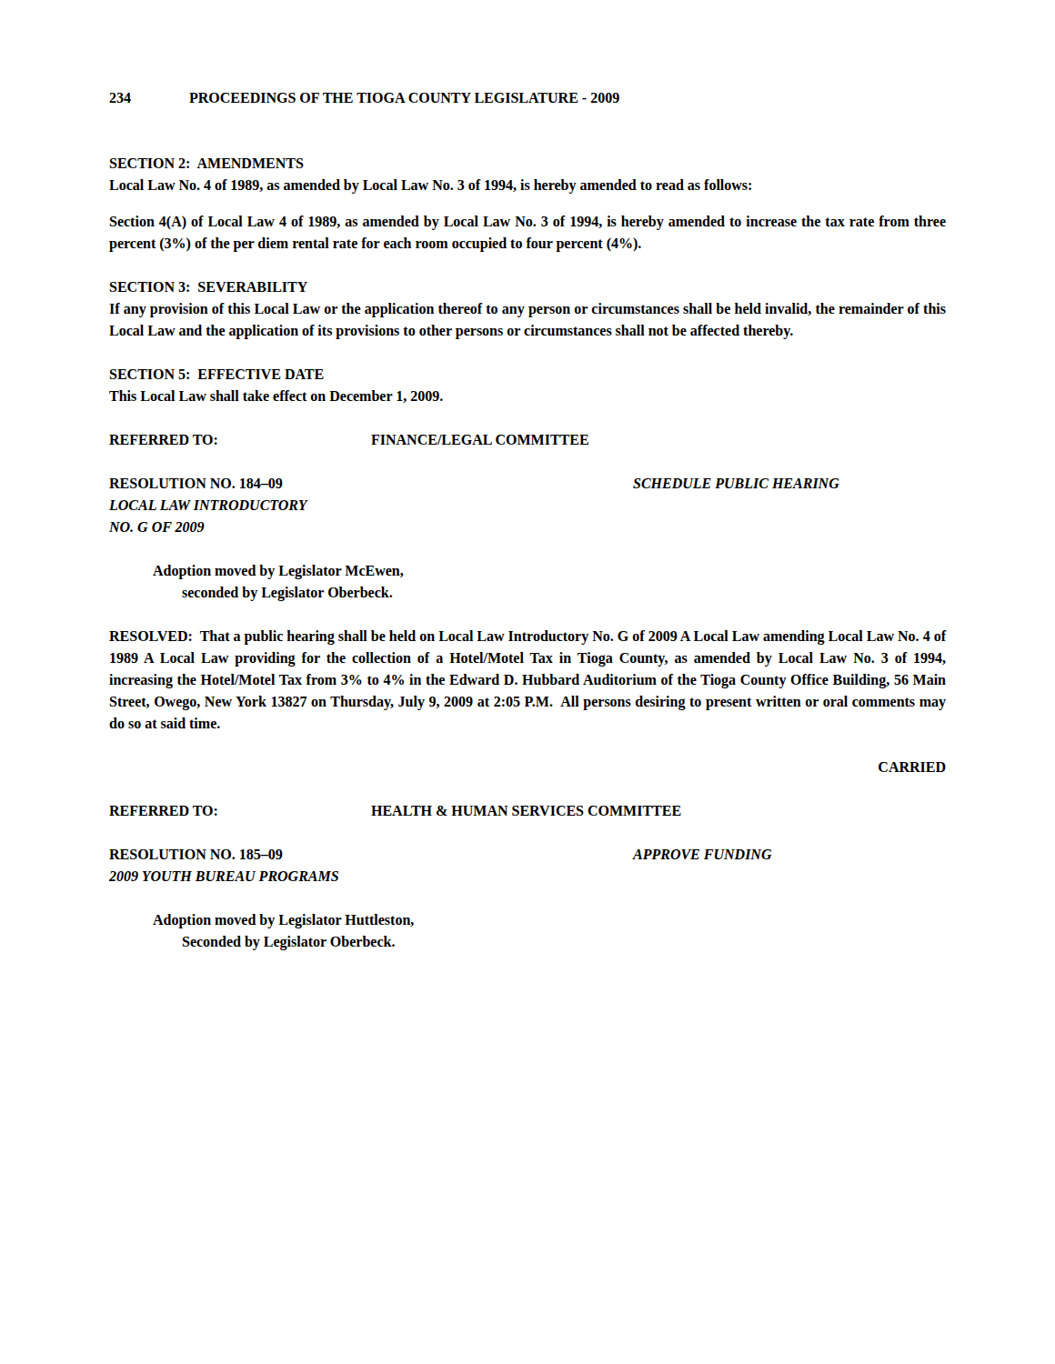234 PROCEEDINGS OF THE TIOGA COUNTY LEGISLATURE - 2009
SECTION 2: AMENDMENTS
Local Law No. 4 of 1989, as amended by Local Law No. 3 of 1994, is hereby amended to read as follows:
Section 4(A) of Local Law 4 of 1989, as amended by Local Law No. 3 of 1994, is hereby amended to increase the tax rate from three percent (3%) of the per diem rental rate for each room occupied to four percent (4%).
SECTION 3: SEVERABILITY
If any provision of this Local Law or the application thereof to any person or circumstances shall be held invalid, the remainder of this Local Law and the application of its provisions to other persons or circumstances shall not be affected thereby.
SECTION 5: EFFECTIVE DATE
This Local Law shall take effect on December 1, 2009.
REFERRED TO: FINANCE/LEGAL COMMITTEE
RESOLUTION NO. 184–09 SCHEDULE PUBLIC HEARING
LOCAL LAW INTRODUCTORY
NO. G OF 2009
Adoption moved by Legislator McEwen, seconded by Legislator Oberbeck.
RESOLVED: That a public hearing shall be held on Local Law Introductory No. G of 2009 A Local Law amending Local Law No. 4 of 1989 A Local Law providing for the collection of a Hotel/Motel Tax in Tioga County, as amended by Local Law No. 3 of 1994, increasing the Hotel/Motel Tax from 3% to 4% in the Edward D. Hubbard Auditorium of the Tioga County Office Building, 56 Main Street, Owego, New York 13827 on Thursday, July 9, 2009 at 2:05 P.M. All persons desiring to present written or oral comments may do so at said time.
CARRIED
REFERRED TO: HEALTH & HUMAN SERVICES COMMITTEE
RESOLUTION NO. 185–09 APPROVE FUNDING
2009 YOUTH BUREAU PROGRAMS
Adoption moved by Legislator Huttleston, Seconded by Legislator Oberbeck.